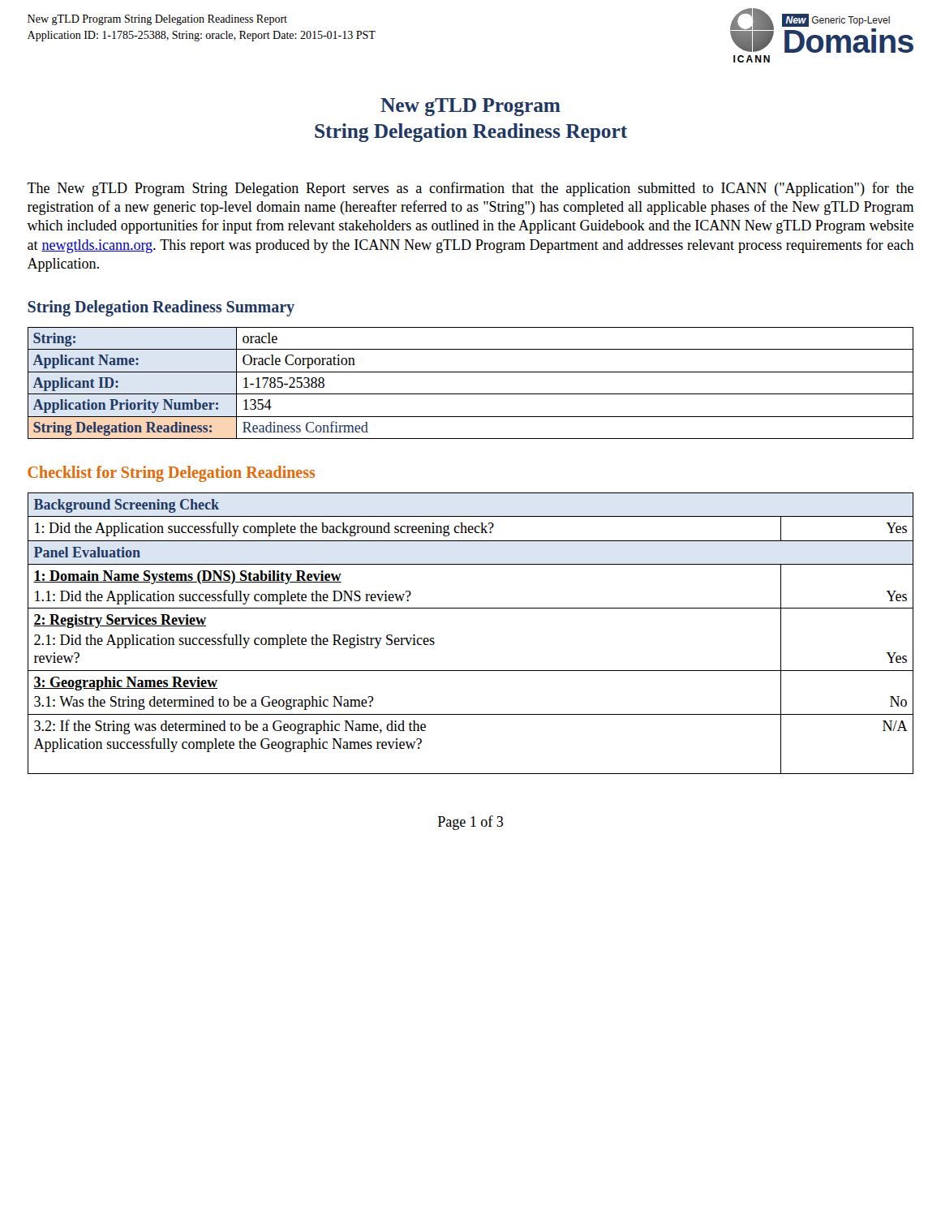New gTLD Program String Delegation Readiness Report
Application ID: 1-1785-25388, String: oracle, Report Date: 2015-01-13 PST
ICANN
New Generic Top-Level
Domains
New gTLD ProgramString Delegation Readiness Report
The New gTLD Program String Delegation Report serves as a confirmation that the application submitted to ICANN ("Application") for the registration of a new generic top-level domain name (hereafter referred to as "String") has completed all applicable phases of the New gTLD Program which included opportunities for input from relevant stakeholders as outlined in the Applicant Guidebook and the ICANN New gTLD Program website at newgtlds.icann.org. This report was produced by the ICANN New gTLD Program Department and addresses relevant process requirements for each Application.
String Delegation Readiness Summary
| String: | oracle |
| Applicant Name: | Oracle Corporation |
| Applicant ID: | 1-1785-25388 |
| Application Priority Number: | 1354 |
| String Delegation Readiness: | Readiness Confirmed |
Checklist for String Delegation Readiness
| Background Screening Check |
| 1: Did the Application successfully complete the background screening check? | Yes |
| Panel Evaluation |
| 1: Domain Name Systems (DNS) Stability Review 1.1: Did the Application successfully complete the DNS review? | Yes |
| 2: Registry Services Review 2.1: Did the Application successfully complete the Registry Services review? | Yes |
| 3: Geographic Names Review 3.1: Was the String determined to be a Geographic Name? | No |
| 3.2: If the String was determined to be a Geographic Name, did the Application successfully complete the Geographic Names review? | N/A |
Page 1 of 3